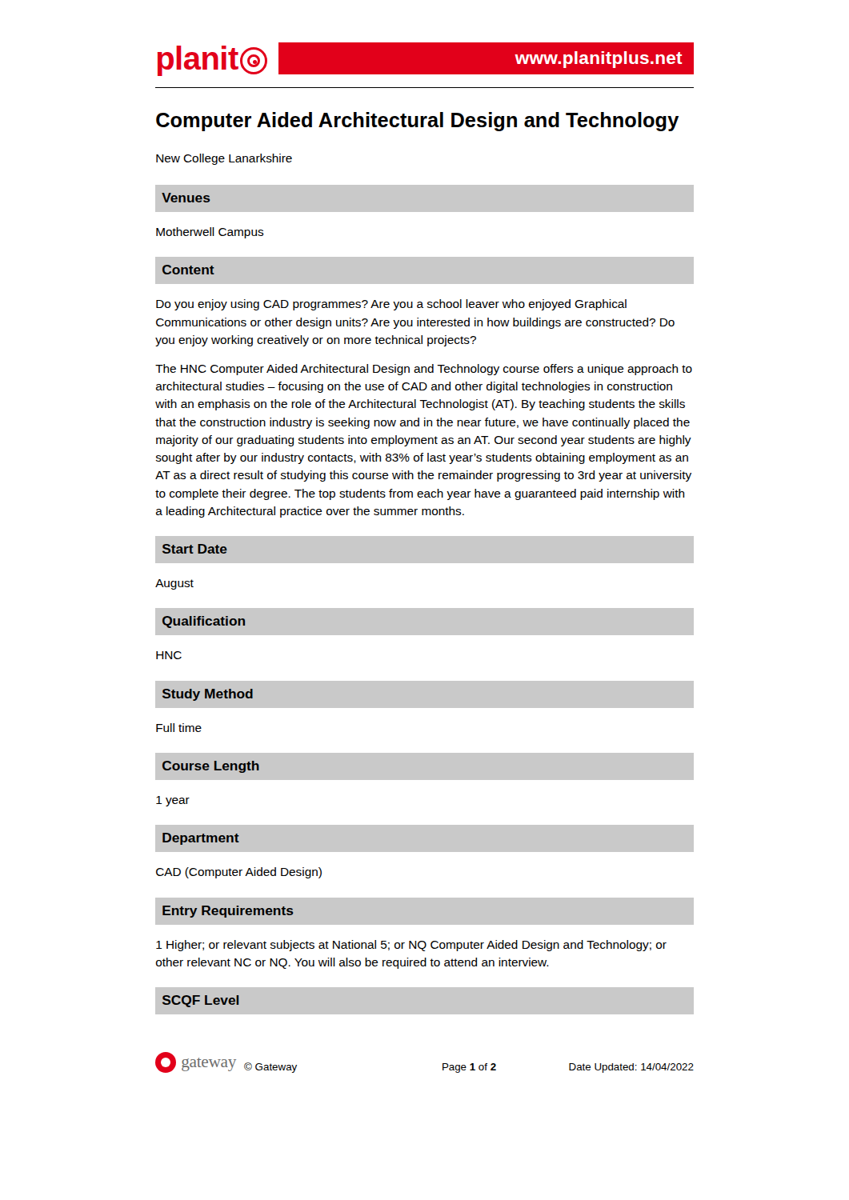planit
www.planitplus.net
Computer Aided Architectural Design and Technology
New College Lanarkshire
Venues
Motherwell Campus
Content
Do you enjoy using CAD programmes? Are you a school leaver who enjoyed Graphical Communications or other design units? Are you interested in how buildings are constructed? Do you enjoy working creatively or on more technical projects?
The HNC Computer Aided Architectural Design and Technology course offers a unique approach to architectural studies – focusing on the use of CAD and other digital technologies in construction with an emphasis on the role of the Architectural Technologist (AT). By teaching students the skills that the construction industry is seeking now and in the near future, we have continually placed the majority of our graduating students into employment as an AT. Our second year students are highly sought after by our industry contacts, with 83% of last year’s students obtaining employment as an AT as a direct result of studying this course with the remainder progressing to 3rd year at university to complete their degree. The top students from each year have a guaranteed paid internship with a leading Architectural practice over the summer months.
Start Date
August
Qualification
HNC
Study Method
Full time
Course Length
1 year
Department
CAD (Computer Aided Design)
Entry Requirements
1 Higher; or relevant subjects at National 5; or NQ Computer Aided Design and Technology; or other relevant NC or NQ. You will also be required to attend an interview.
SCQF Level
gateway
© Gateway
Page 1 of 2
Date Updated: 14/04/2022